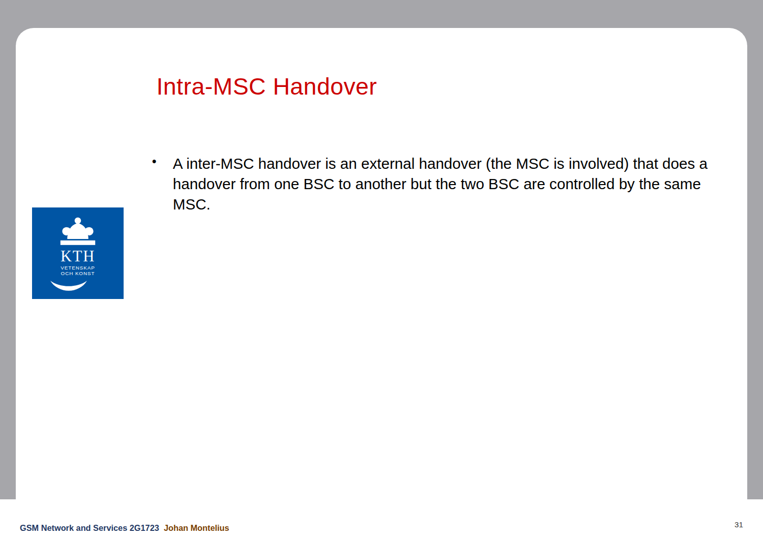Intra-MSC Handover
KTH VETENSKAP OCH KONST
A inter-MSC handover is an external handover (the MSC is involved) that does a handover from one BSC to another but the two BSC are controlled by the same MSC.
GSM Network and Services 2G1723 Johan Montelius
31